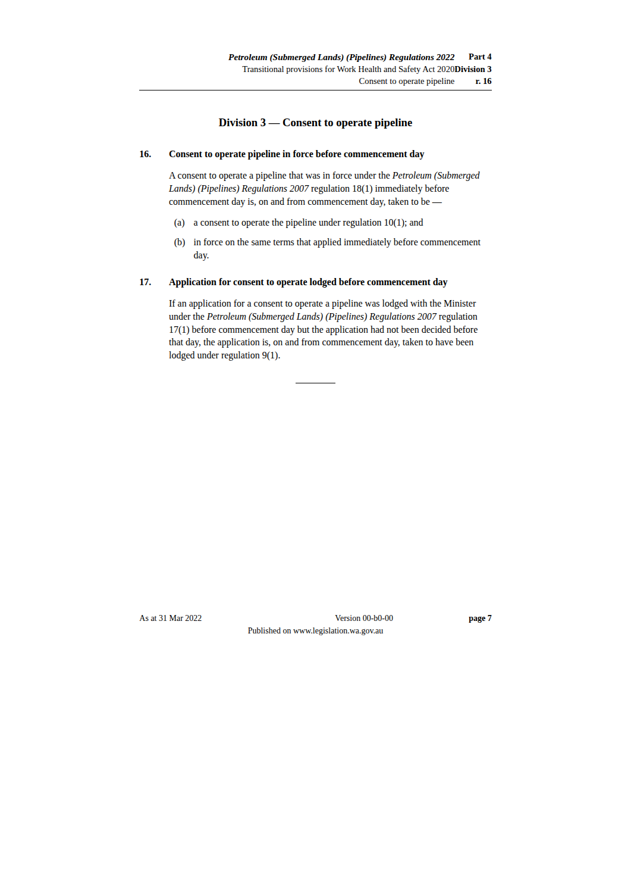| Petroleum (Submerged Lands) (Pipelines) Regulations 2022 | Part 4 |
| Transitional provisions for Work Health and Safety Act 2020 | Division 3 |
| Consent to operate pipeline | r. 16 |
Division 3 — Consent to operate pipeline
16. Consent to operate pipeline in force before commencement day
A consent to operate a pipeline that was in force under the Petroleum (Submerged Lands) (Pipelines) Regulations 2007 regulation 18(1) immediately before commencement day is, on and from commencement day, taken to be —
(a) a consent to operate the pipeline under regulation 10(1); and
(b) in force on the same terms that applied immediately before commencement day.
17. Application for consent to operate lodged before commencement day
If an application for a consent to operate a pipeline was lodged with the Minister under the Petroleum (Submerged Lands) (Pipelines) Regulations 2007 regulation 17(1) before commencement day but the application had not been decided before that day, the application is, on and from commencement day, taken to have been lodged under regulation 9(1).
| As at 31 Mar 2022 | Version 00-b0-00 | page 7 |
Published on www.legislation.wa.gov.au